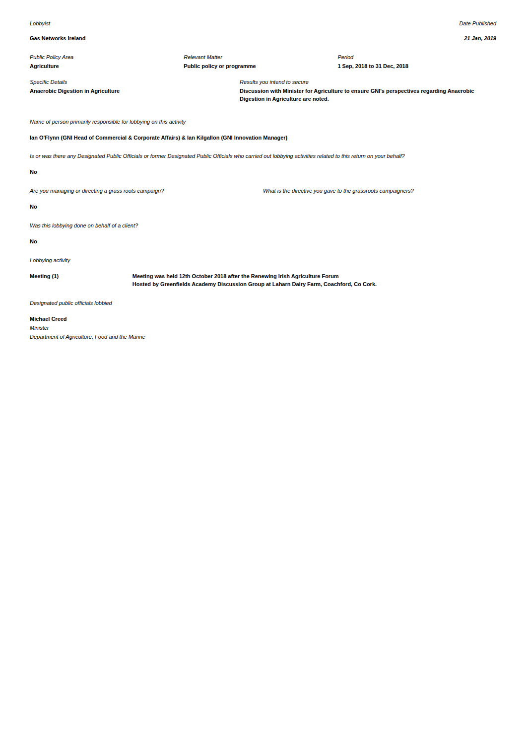Lobbyist
Date Published
Gas Networks Ireland
21 Jan, 2019
Public Policy Area
Relevant Matter
Period
Agriculture
Public policy or programme
1 Sep, 2018 to 31 Dec, 2018
Specific Details
Results you intend to secure
Anaerobic Digestion in Agriculture
Discussion with Minister for Agriculture to ensure GNI's perspectives regarding Anaerobic Digestion in Agriculture are noted.
Name of person primarily responsible for lobbying on this activity
Ian O'Flynn (GNI Head of Commercial & Corporate Affairs) & Ian Kilgallon (GNI Innovation Manager)
Is or was there any Designated Public Officials or former Designated Public Officials who carried out lobbying activities related to this return on your behalf?
No
Are you managing or directing a grass roots campaign?
What is the directive you gave to the grassroots campaigners?
No
Was this lobbying done on behalf of a client?
No
Lobbying activity
Meeting (1)
Meeting was held 12th October 2018 after the Renewing Irish Agriculture Forum
Hosted by Greenfields Academy Discussion Group at Laharn Dairy Farm, Coachford, Co Cork.
Designated public officials lobbied
Michael Creed
Minister
Department of Agriculture, Food and the Marine